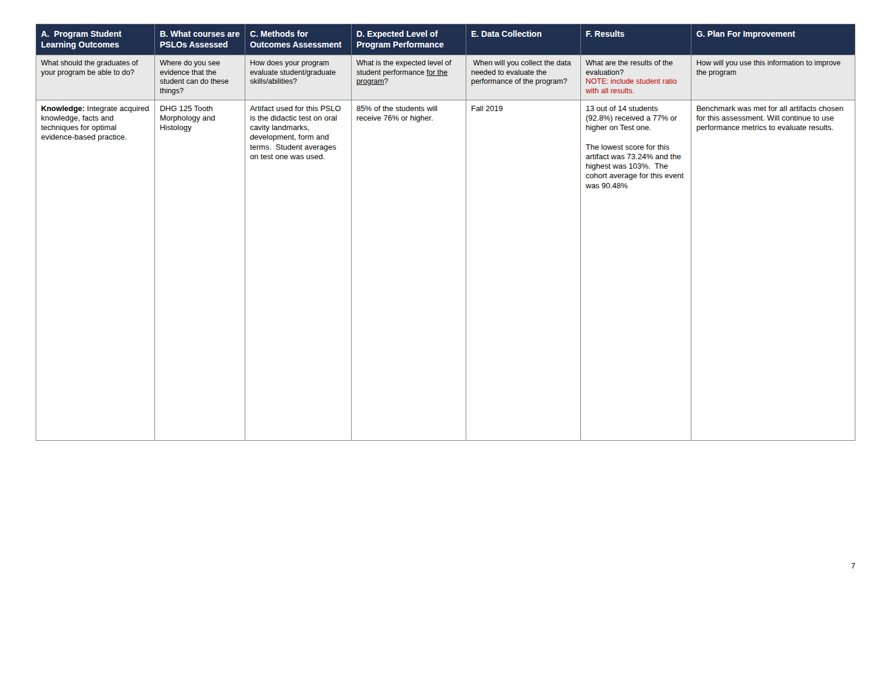| A. Program Student Learning Outcomes | B. What courses are PSLOs Assessed | C. Methods for Outcomes Assessment | D. Expected Level of Program Performance | E. Data Collection | F. Results | G. Plan For Improvement |
| --- | --- | --- | --- | --- | --- | --- |
| What should the graduates of your program be able to do? | Where do you see evidence that the student can do these things? | How does your program evaluate student/graduate skills/abilities? | What is the expected level of student performance for the program ? | When will you collect the data needed to evaluate the performance of the program? | What are the results of the evaluation? NOTE: include student ratio with all results. | How will you use this information to improve the program |
| Knowledge: Integrate acquired knowledge, facts and techniques for optimal evidence-based practice. | DHG 125 Tooth Morphology and Histology | Artifact used for this PSLO is the didactic test on oral cavity landmarks, development, form and terms. Student averages on test one was used. | 85% of the students will receive 76% or higher. | Fall 2019 | 13 out of 14 students (92.8%) received a 77% or higher on Test one. The lowest score for this artifact was 73.24% and the highest was 103%. The cohort average for this event was 90.48% | Benchmark was met for all artifacts chosen for this assessment. Will continue to use performance metrics to evaluate results. |
7